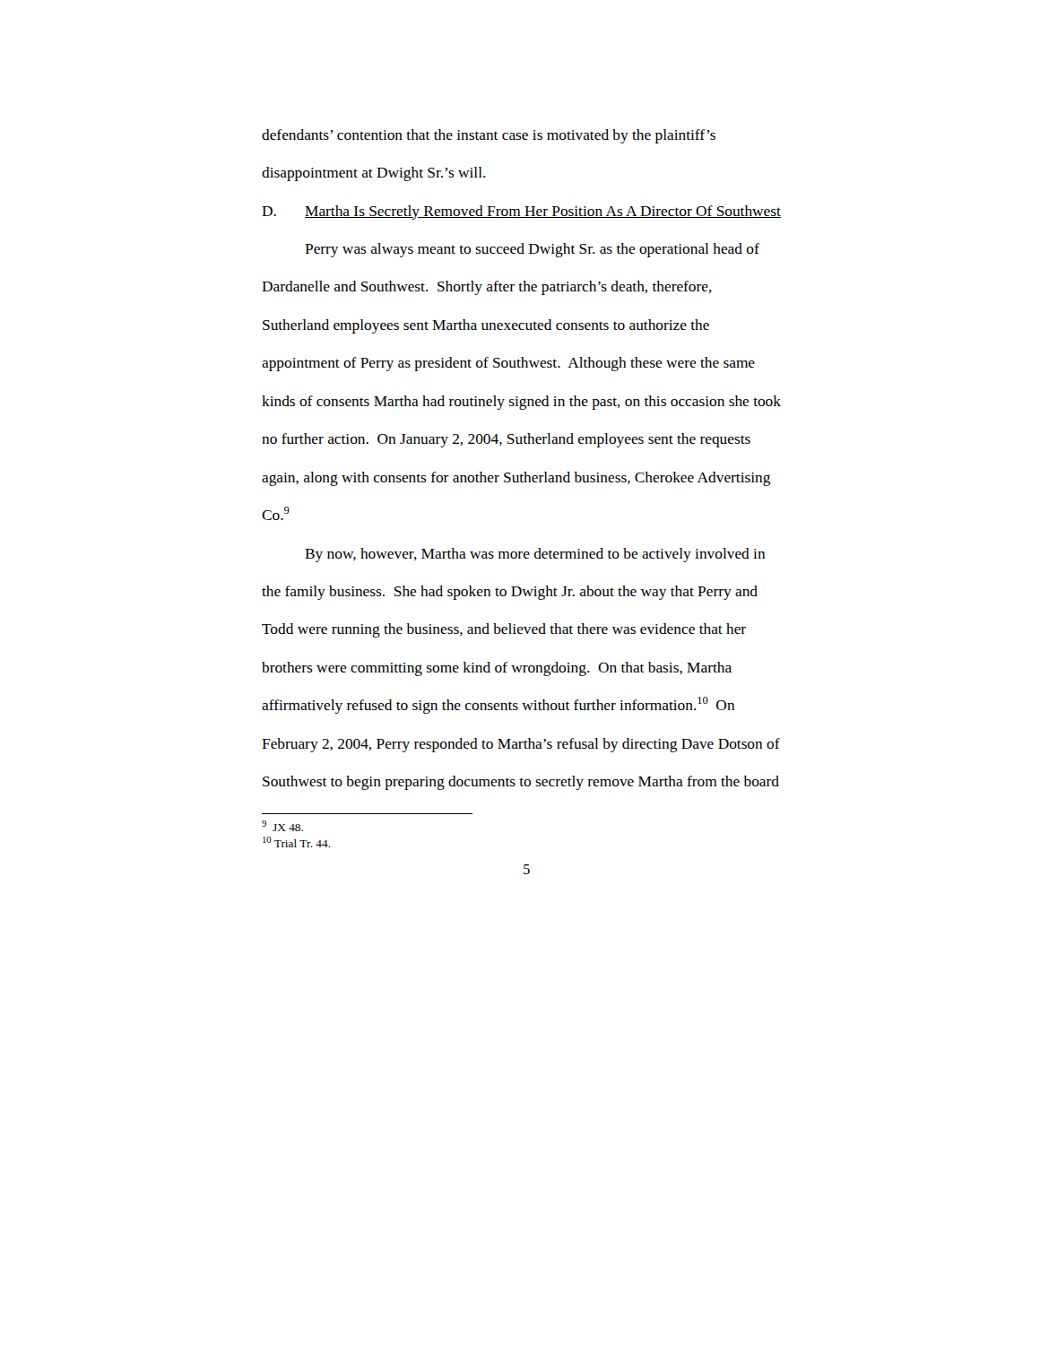defendants’ contention that the instant case is motivated by the plaintiff’s
disappointment at Dwight Sr.’s will.
D. Martha Is Secretly Removed From Her Position As A Director Of Southwest
Perry was always meant to succeed Dwight Sr. as the operational head of
Dardanelle and Southwest. Shortly after the patriarch’s death, therefore,
Sutherland employees sent Martha unexecuted consents to authorize the
appointment of Perry as president of Southwest. Although these were the same
kinds of consents Martha had routinely signed in the past, on this occasion she took
no further action. On January 2, 2004, Sutherland employees sent the requests
again, along with consents for another Sutherland business, Cherokee Advertising
Co.9
By now, however, Martha was more determined to be actively involved in
the family business. She had spoken to Dwight Jr. about the way that Perry and
Todd were running the business, and believed that there was evidence that her
brothers were committing some kind of wrongdoing. On that basis, Martha
affirmatively refused to sign the consents without further information.10 On
February 2, 2004, Perry responded to Martha’s refusal by directing Dave Dotson of
Southwest to begin preparing documents to secretly remove Martha from the board
9 JX 48.
10 Trial Tr. 44.
5